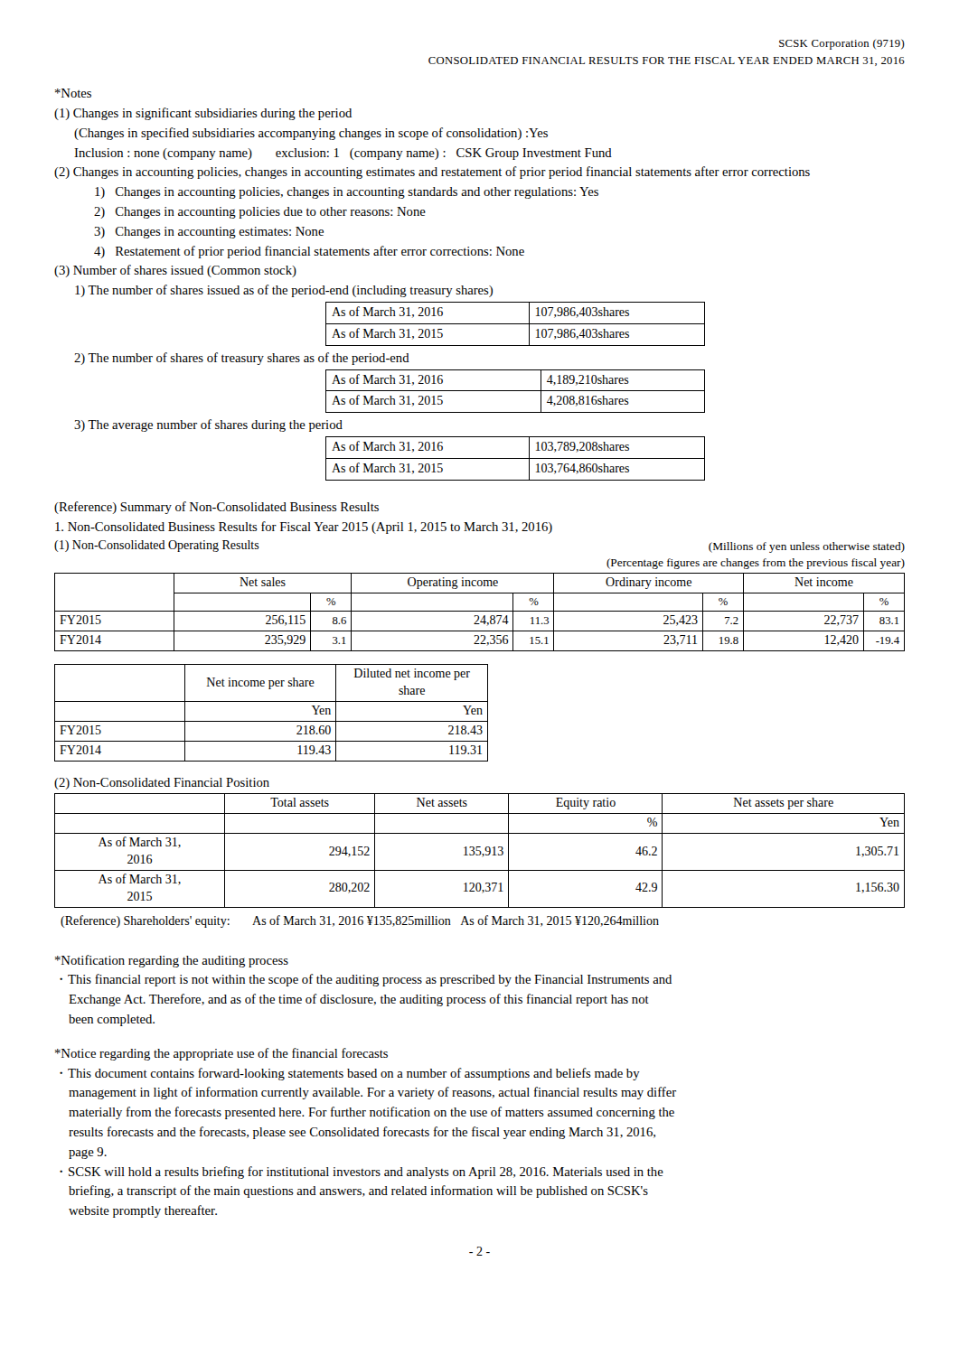SCSK Corporation (9719)
CONSOLIDATED FINANCIAL RESULTS FOR THE FISCAL YEAR ENDED MARCH 31, 2016
*Notes
(1) Changes in significant subsidiaries during the period
(Changes in specified subsidiaries accompanying changes in scope of consolidation) :Yes
Inclusion : none (company name) exclusion: 1 (company name) : CSK Group Investment Fund
(2) Changes in accounting policies, changes in accounting estimates and restatement of prior period financial statements after error corrections
1) Changes in accounting policies, changes in accounting standards and other regulations: Yes
2) Changes in accounting policies due to other reasons: None
3) Changes in accounting estimates: None
4) Restatement of prior period financial statements after error corrections: None
(3) Number of shares issued (Common stock)
1) The number of shares issued as of the period-end (including treasury shares)
| As of March 31, 2016 | 107,986,403shares |
| As of March 31, 2015 | 107,986,403shares |
2) The number of shares of treasury shares as of the period-end
| As of March 31, 2016 | 4,189,210shares |
| As of March 31, 2015 | 4,208,816shares |
3) The average number of shares during the period
| As of March 31, 2016 | 103,789,208shares |
| As of March 31, 2015 | 103,764,860shares |
(Reference) Summary of Non-Consolidated Business Results
1. Non-Consolidated Business Results for Fiscal Year 2015 (April 1, 2015 to March 31, 2016)
| (1) Non-Consolidated Operating Results | (Millions of yen unless otherwise stated) |
(Percentage figures are changes from the previous fiscal year)
| | Net sales | Operating income | Ordinary income | Net income |
| --- | --- | --- | --- | --- |
| | % | | % | | % | | % |
| FY2015 | 256,115 | 8.6 | 24,874 | 11.3 | 25,423 | 7.2 | 22,737 | 83.1 |
| FY2014 | 235,929 | 3.1 | 22,356 | 15.1 | 23,711 | 19.8 | 12,420 | -19.4 |
| | Net income per share | Diluted net income per share |
| --- | --- | --- |
| | Yen | Yen |
| FY2015 | 218.60 | 218.43 |
| FY2014 | 119.43 | 119.31 |
(2) Non-Consolidated Financial Position
| | Total assets | Net assets | Equity ratio | Net assets per share |
| --- | --- | --- | --- | --- |
| | | | % | Yen |
| As of March 31, 2016 | 294,152 | 135,913 | 46.2 | 1,305.71 |
| As of March 31, 2015 | 280,202 | 120,371 | 42.9 | 1,156.30 |
(Reference) Shareholders' equity: As of March 31, 2016 ¥135,825million As of March 31, 2015 ¥120,264million
*Notification regarding the auditing process
・This financial report is not within the scope of the auditing process as prescribed by the Financial Instruments and
Exchange Act. Therefore, and as of the time of disclosure, the auditing process of this financial report has not
been completed.
*Notice regarding the appropriate use of the financial forecasts
・This document contains forward-looking statements based on a number of assumptions and beliefs made by
management in light of information currently available. For a variety of reasons, actual financial results may differ
materially from the forecasts presented here. For further notification on the use of matters assumed concerning the
results forecasts and the forecasts, please see Consolidated forecasts for the fiscal year ending March 31, 2016,
page 9.
・SCSK will hold a results briefing for institutional investors and analysts on April 28, 2016. Materials used in the
briefing, a transcript of the main questions and answers, and related information will be published on SCSK's
website promptly thereafter.
- 2 -